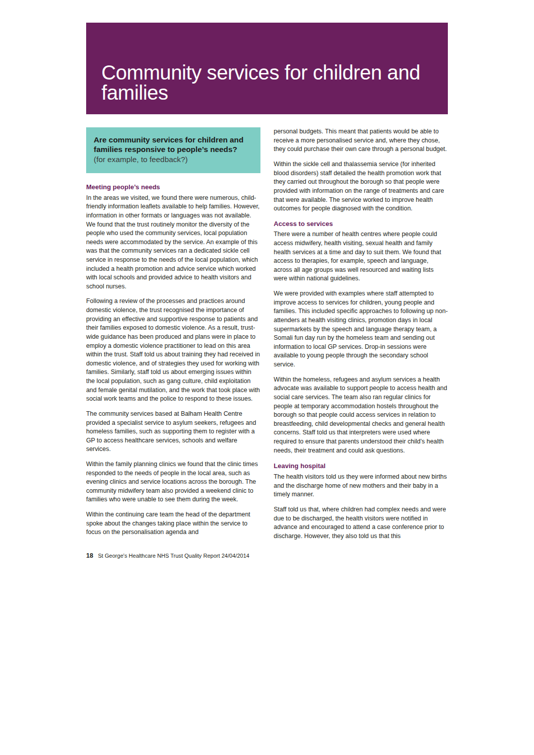Community services for children and families
Are community services for children and families responsive to people’s needs? (for example, to feedback?)
Meeting people’s needs
In the areas we visited, we found there were numerous, child-friendly information leaflets available to help families. However, information in other formats or languages was not available. We found that the trust routinely monitor the diversity of the people who used the community services, local population needs were accommodated by the service. An example of this was that the community services ran a dedicated sickle cell service in response to the needs of the local population, which included a health promotion and advice service which worked with local schools and provided advice to health visitors and school nurses.
Following a review of the processes and practices around domestic violence, the trust recognised the importance of providing an effective and supportive response to patients and their families exposed to domestic violence. As a result, trust-wide guidance has been produced and plans were in place to employ a domestic violence practitioner to lead on this area within the trust. Staff told us about training they had received in domestic violence, and of strategies they used for working with families. Similarly, staff told us about emerging issues within the local population, such as gang culture, child exploitation and female genital mutilation, and the work that took place with social work teams and the police to respond to these issues.
The community services based at Balham Health Centre provided a specialist service to asylum seekers, refugees and homeless families, such as supporting them to register with a GP to access healthcare services, schools and welfare services.
Within the family planning clinics we found that the clinic times responded to the needs of people in the local area, such as evening clinics and service locations across the borough. The community midwifery team also provided a weekend clinic to families who were unable to see them during the week.
Within the continuing care team the head of the department spoke about the changes taking place within the service to focus on the personalisation agenda and
personal budgets. This meant that patients would be able to receive a more personalised service and, where they chose, they could purchase their own care through a personal budget.
Within the sickle cell and thalassemia service (for inherited blood disorders) staff detailed the health promotion work that they carried out throughout the borough so that people were provided with information on the range of treatments and care that were available. The service worked to improve health outcomes for people diagnosed with the condition.
Access to services
There were a number of health centres where people could access midwifery, health visiting, sexual health and family health services at a time and day to suit them. We found that access to therapies, for example, speech and language, across all age groups was well resourced and waiting lists were within national guidelines.
We were provided with examples where staff attempted to improve access to services for children, young people and families. This included specific approaches to following up non-attenders at health visiting clinics, promotion days in local supermarkets by the speech and language therapy team, a Somali fun day run by the homeless team and sending out information to local GP services. Drop-in sessions were available to young people through the secondary school service.
Within the homeless, refugees and asylum services a health advocate was available to support people to access health and social care services. The team also ran regular clinics for people at temporary accommodation hostels throughout the borough so that people could access services in relation to breastfeeding, child developmental checks and general health concerns. Staff told us that interpreters were used where required to ensure that parents understood their child’s health needs, their treatment and could ask questions.
Leaving hospital
The health visitors told us they were informed about new births and the discharge home of new mothers and their baby in a timely manner.
Staff told us that, where children had complex needs and were due to be discharged, the health visitors were notified in advance and encouraged to attend a case conference prior to discharge. However, they also told us that this
18 St George's Healthcare NHS Trust Quality Report 24/04/2014